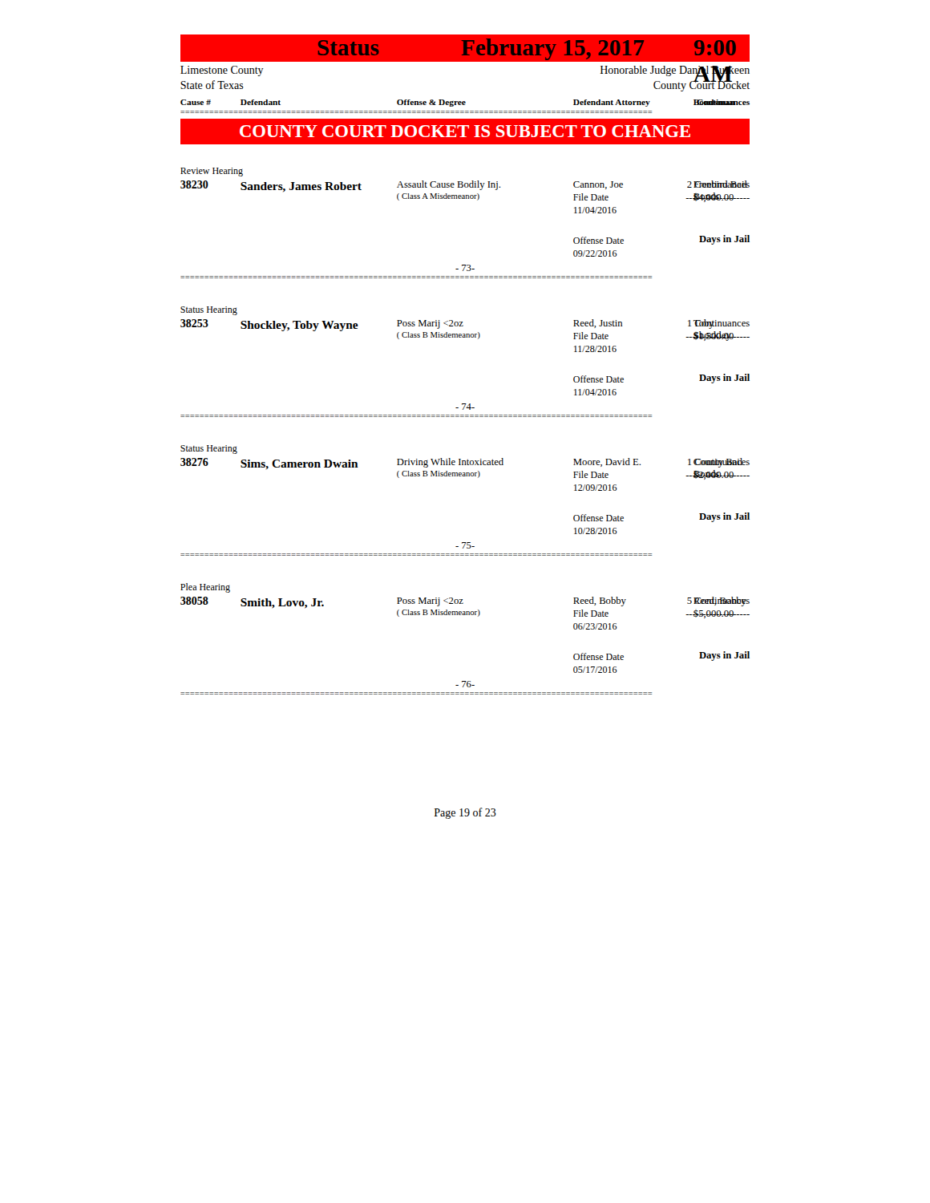Status February 15, 2017 9:00 AM
Limestone County
State of Texas
Honorable Judge Daniel Burkeen
County Court Docket
Cause # Defendant Offense & Degree Defendant Attorney Bondsman Continuances
==================================================================================================
COUNTY COURT DOCKET IS SUBJECT TO CHANGE
Review Hearing
38230 Sanders, James Robert Assault Cause Bodily Inj. ( Class A Misdemeanor) Cannon, Joe File Date 11/04/2016 Freebird Bail Bonds $4,000.00 2 Continuances ------------------- Offense Date 09/22/2016 Days in Jail - 73- ==================================================================================================
Status Hearing
38253 Shockley, Toby Wayne Poss Marij <2oz ( Class B Misdemeanor) Reed, Justin File Date 11/28/2016 Toby Shockley $1,500.00 1 Continuances ------------------- Offense Date 11/04/2016 Days in Jail - 74- ==================================================================================================
Status Hearing
38276 Sims, Cameron Dwain Driving While Intoxicated ( Class B Misdemeanor) Moore, David E. File Date 12/09/2016 County Bail Bonds $2,000.00 1 Continuances ------------------- Offense Date 10/28/2016 Days in Jail - 75- ==================================================================================================
Plea Hearing
38058 Smith, Lovo, Jr. Poss Marij <2oz ( Class B Misdemeanor) Reed, Bobby File Date 06/23/2016 Reed, Bobby $5,000.00 5 Continuances ------------------- Offense Date 05/17/2016 Days in Jail - 76- ==================================================================================================
Page 19 of 23